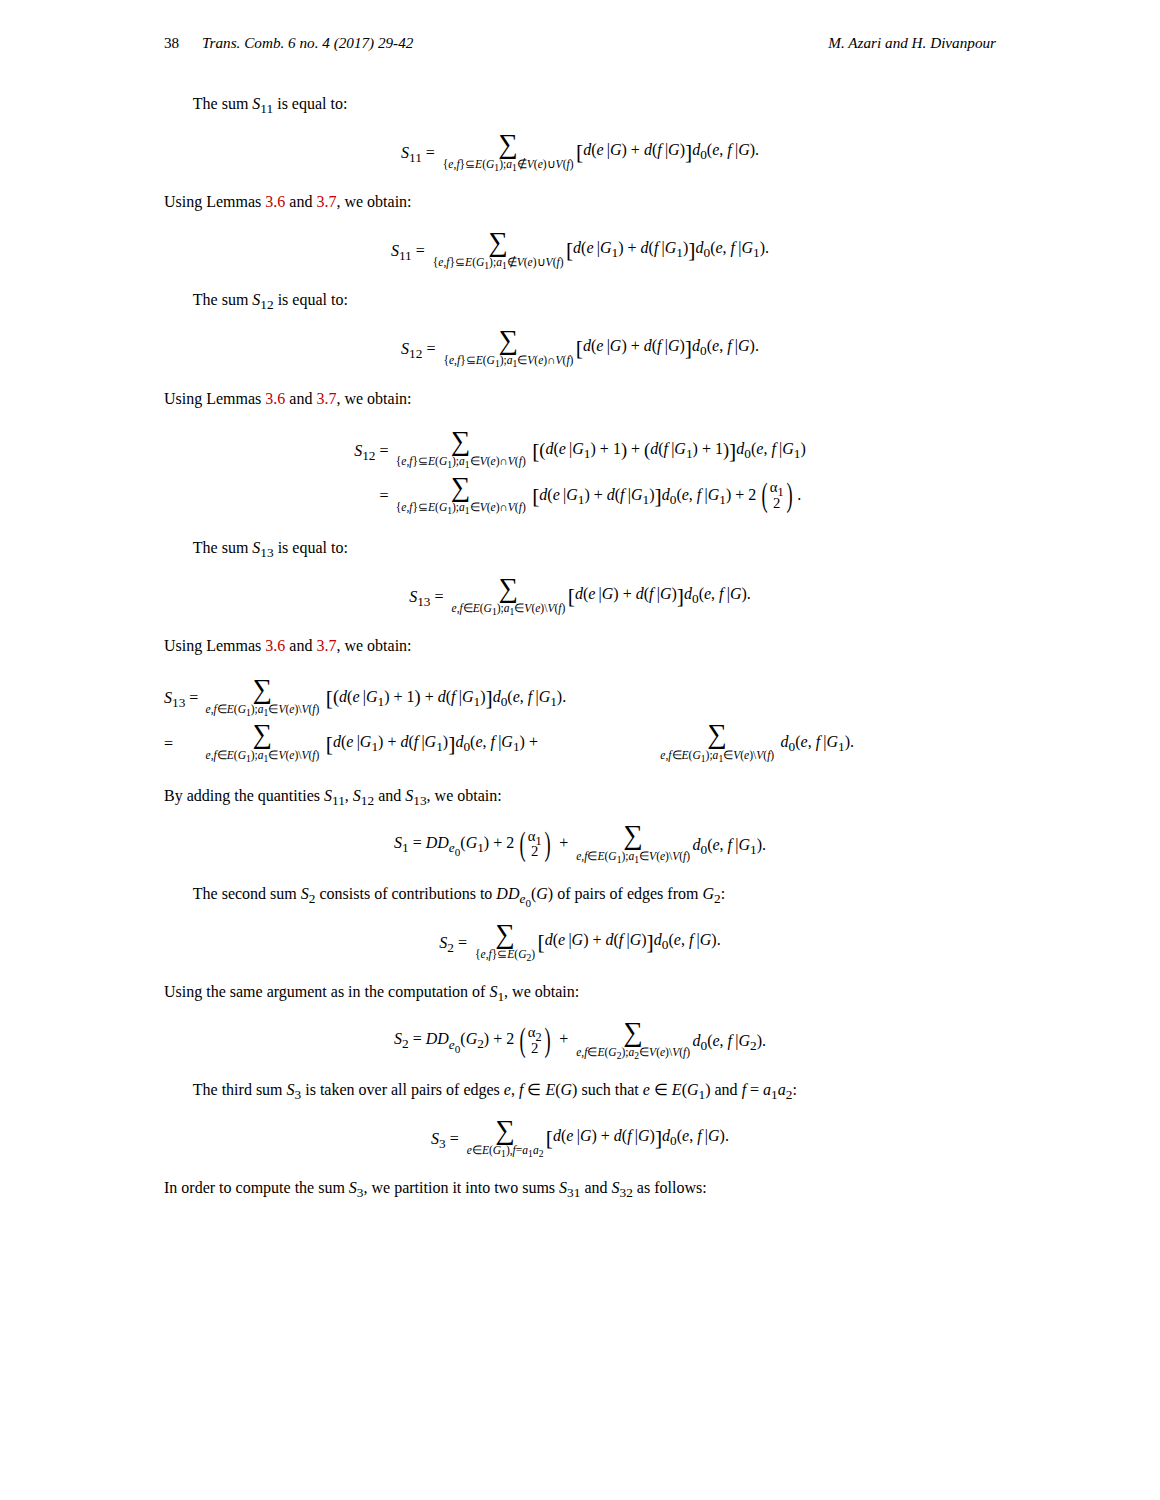38 Trans. Comb. 6 no. 4 (2017) 29-42
M. Azari and H. Divanpour
The sum S11 is equal to:
S11 = ∑ {e,f}⊆E(G1);a1∉V(e)∪V(f) [d(e |G) + d(f |G)] d0(e, f |G).
Using Lemmas 3.6 and 3.7, we obtain:
S11 = ∑ {e,f}⊆E(G1);a1∉V(e)∪V(f) [d(e |G1) + d(f |G1)] d0(e, f |G1).
The sum S12 is equal to:
S12 = ∑ {e,f}⊆E(G1);a1∈V(e)∩V(f) [d(e |G) + d(f |G)] d0(e, f |G).
Using Lemmas 3.6 and 3.7, we obtain:
S12 =
∑ {e,f}⊆E(G1);a1∈V(e)∩V(f) [(d(e |G1) + 1) + (d(f |G1) + 1)] d0(e, f |G1)
=
∑ {e,f}⊆E(G1);a1∈V(e)∩V(f) [d(e |G1) + d(f |G1)] d0(e, f |G1) + 2(α1
2).
The sum S13 is equal to:
S13 = ∑ e,f∈E(G1);a1∈V(e)\V(f) [d(e |G) + d(f |G)] d0(e, f |G).
Using Lemmas 3.6 and 3.7, we obtain:
S13 =
∑ e,f∈E(G1);a1∈V(e)\V(f) [(d(e |G1) + 1) + d(f |G1)] d0(e, f |G1).
=
∑ e,f∈E(G1);a1∈V(e)\V(f) [d(e |G1) + d(f |G1)] d0(e, f |G1) + ∑ e,f∈E(G1);a1∈V(e)\V(f) d0(e, f |G1).
By adding the quantities S11, S12 and S13, we obtain:
S1 = DDe0(G1) + 2(α1
2) + ∑ e,f∈E(G1);a1∈V(e)\V(f) d0(e, f |G1).
The second sum S2 consists of contributions to DDe0(G) of pairs of edges from G2:
S2 = ∑ {e,f}⊆E(G2) [d(e |G) + d(f |G)] d0(e, f |G).
Using the same argument as in the computation of S1, we obtain:
S2 = DDe0(G2) + 2(α2
2) + ∑ e,f∈E(G2);a2∈V(e)\V(f) d0(e, f |G2).
The third sum S3 is taken over all pairs of edges e, f ∈ E(G) such that e ∈ E(G1) and f = a1a2:
S3 = ∑ e∈E(G1),f=a1a2 [d(e |G) + d(f |G)] d0(e, f |G).
In order to compute the sum S3, we partition it into two sums S31 and S32 as follows: